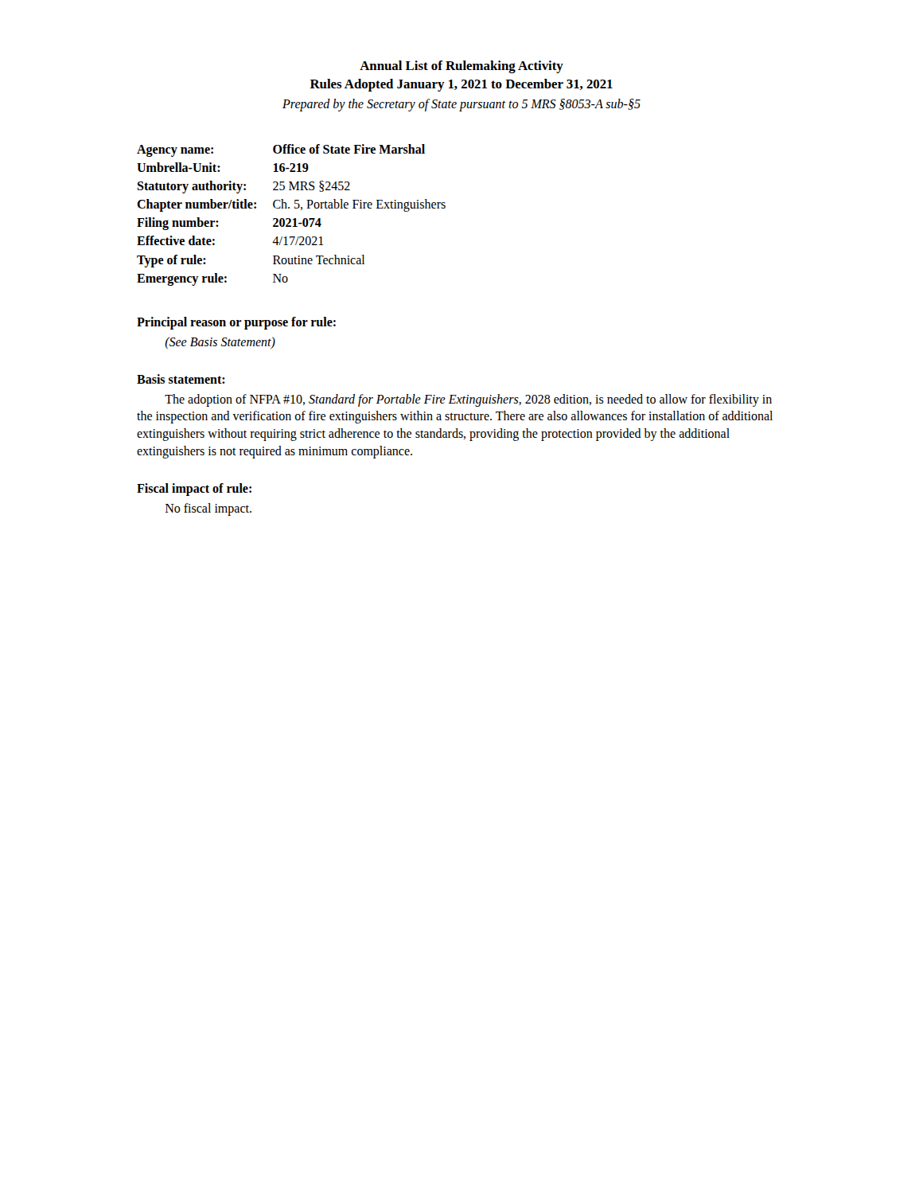Annual List of Rulemaking Activity
Rules Adopted January 1, 2021 to December 31, 2021
Prepared by the Secretary of State pursuant to 5 MRS §8053-A sub-§5
| Agency name: | Office of State Fire Marshal |
| Umbrella-Unit: | 16-219 |
| Statutory authority: | 25 MRS §2452 |
| Chapter number/title: | Ch. 5 , Portable Fire Extinguishers |
| Filing number: | 2021-074 |
| Effective date: | 4/17/2021 |
| Type of rule: | Routine Technical |
| Emergency rule: | No |
Principal reason or purpose for rule:
(See Basis Statement)
Basis statement:
The adoption of NFPA #10, Standard for Portable Fire Extinguishers, 2028 edition, is needed to allow for flexibility in the inspection and verification of fire extinguishers within a structure. There are also allowances for installation of additional extinguishers without requiring strict adherence to the standards, providing the protection provided by the additional extinguishers is not required as minimum compliance.
Fiscal impact of rule:
No fiscal impact.